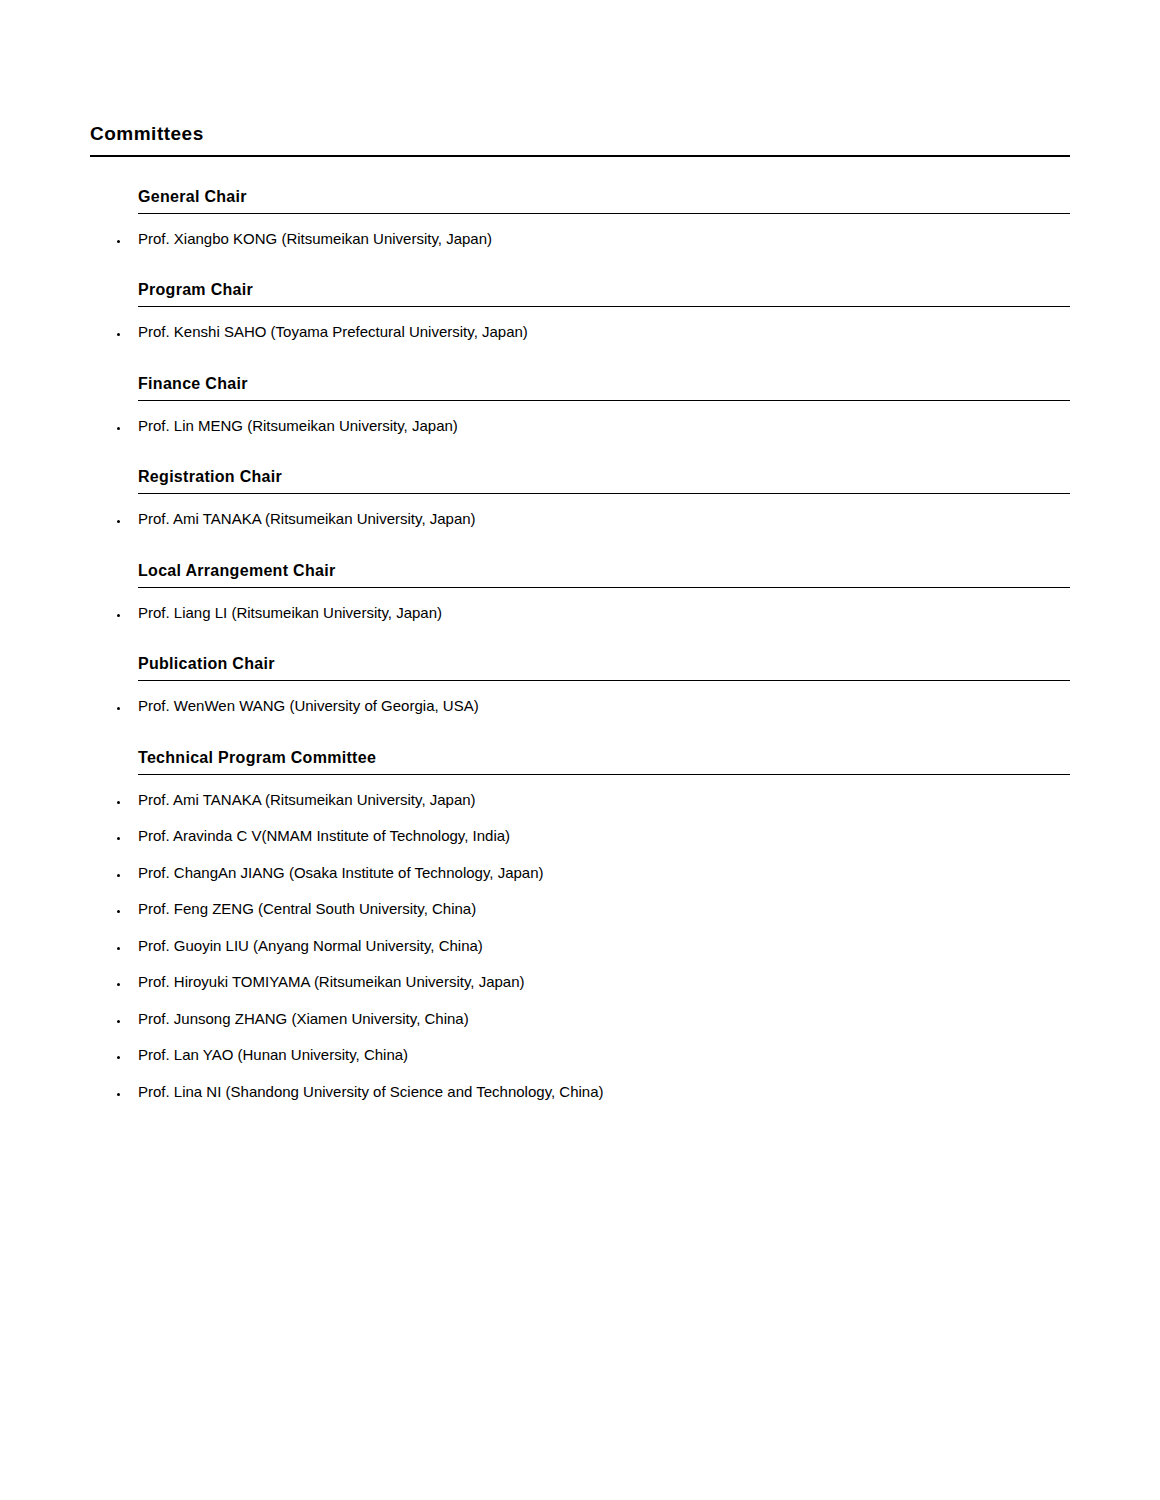Committees
General Chair
Prof. Xiangbo KONG (Ritsumeikan University, Japan)
Program Chair
Prof. Kenshi SAHO (Toyama Prefectural University, Japan)
Finance Chair
Prof. Lin MENG (Ritsumeikan University, Japan)
Registration Chair
Prof. Ami TANAKA (Ritsumeikan University, Japan)
Local Arrangement Chair
Prof. Liang LI (Ritsumeikan University, Japan)
Publication Chair
Prof. WenWen WANG (University of Georgia, USA)
Technical Program Committee
Prof. Ami TANAKA (Ritsumeikan University, Japan)
Prof. Aravinda C V(NMAM Institute of Technology, India)
Prof. ChangAn JIANG (Osaka Institute of Technology, Japan)
Prof. Feng ZENG (Central South University, China)
Prof. Guoyin LIU (Anyang Normal University, China)
Prof. Hiroyuki TOMIYAMA (Ritsumeikan University, Japan)
Prof. Junsong ZHANG (Xiamen University, China)
Prof. Lan YAO (Hunan University, China)
Prof. Lina NI (Shandong University of Science and Technology, China)